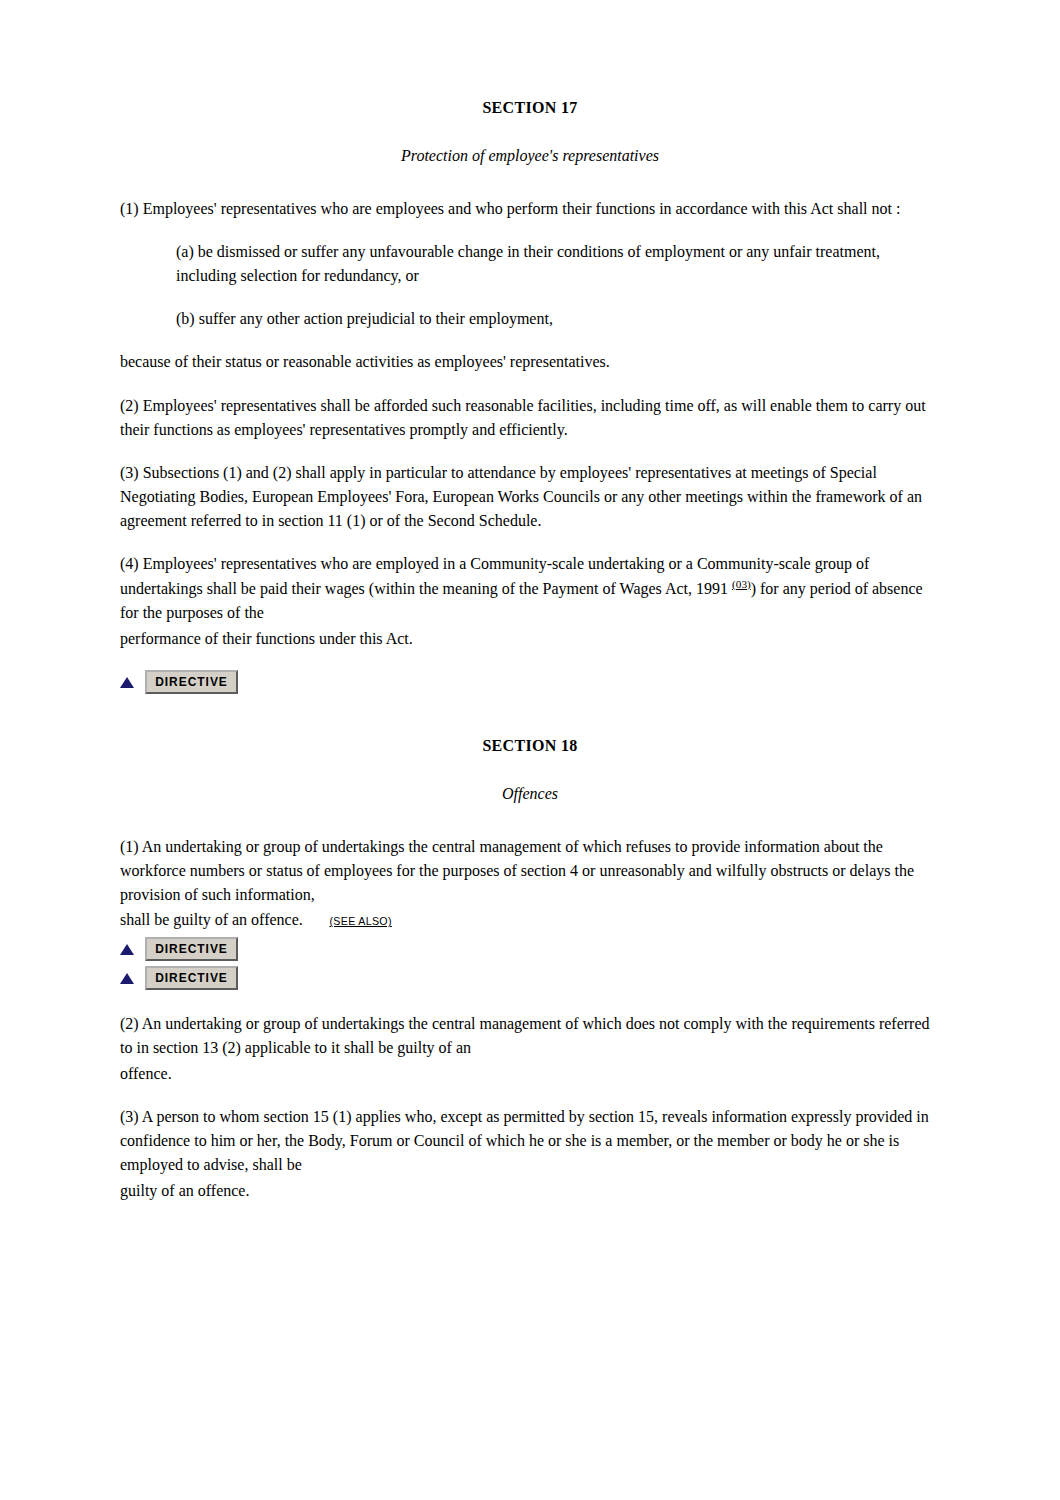SECTION 17
Protection of employee's representatives
(1) Employees' representatives who are employees and who perform their functions in accordance with this Act shall not :
(a) be dismissed or suffer any unfavourable change in their conditions of employment or any unfair treatment, including selection for redundancy, or
(b) suffer any other action prejudicial to their employment,
because of their status or reasonable activities as employees' representatives.
(2) Employees' representatives shall be afforded such reasonable facilities, including time off, as will enable them to carry out their functions as employees' representatives promptly and efficiently.
(3) Subsections (1) and (2) shall apply in particular to attendance by employees' representatives at meetings of Special Negotiating Bodies, European Employees' Fora, European Works Councils or any other meetings within the framework of an agreement referred to in section 11 (1) or of the Second Schedule.
(4) Employees' representatives who are employed in a Community-scale undertaking or a Community-scale group of undertakings shall be paid their wages (within the meaning of the Payment of Wages Act, 1991 (03)) for any period of absence for the purposes of the
performance of their functions under this Act.
DIRECTIVE
SECTION 18
Offences
(1) An undertaking or group of undertakings the central management of which refuses to provide information about the workforce numbers or status of employees for the purposes of section 4 or unreasonably and wilfully obstructs or delays the provision of such information,
shall be guilty of an offence. (SEE ALSO)
DIRECTIVE
DIRECTIVE
(2) An undertaking or group of undertakings the central management of which does not comply with the requirements referred to in section 13 (2) applicable to it shall be guilty of an
offence.
(3) A person to whom section 15 (1) applies who, except as permitted by section 15, reveals information expressly provided in confidence to him or her, the Body, Forum or Council of which he or she is a member, or the member or body he or she is employed to advise, shall be
guilty of an offence.